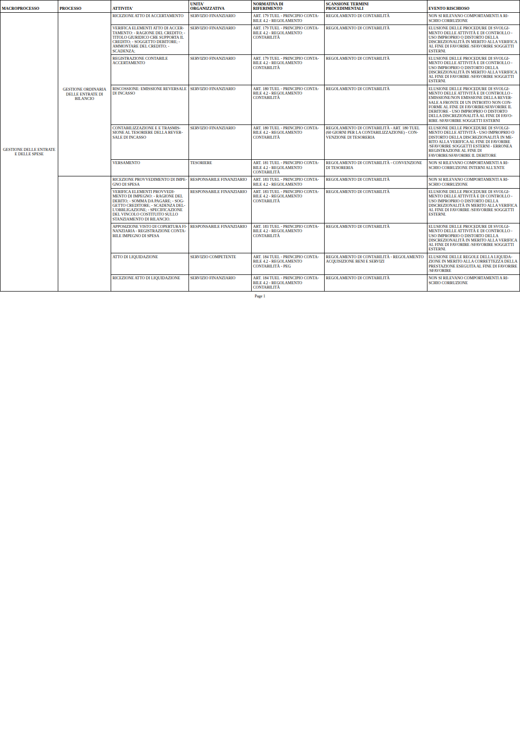| MACROPROCESSO | PROCESSO | ATTIVITA' | UNITA' ORGANIZZATIVA | NORMATIVA DI RIFERIMENTO | SCANSIONE TERMINI PROCEDIMENTALI | EVENTO RISCHIOSO |
| --- | --- | --- | --- | --- | --- | --- |
| GESTIONE DELLE ENTRATE E DELLE SPESE | GESTIONE ORDINARIA DELLE ENTRATE DI BILANCIO | RICEZIONE ATTO DI ACCERTAMENTO | SERVIZIO FINANZIARIO | ART. 179 TUEL - PRINCIPIO CONTABILE 4.2 - REGOLAMENTO | REGOLAMENTO DI CONTABILITÀ | NON SI RILEVANO COMPORTAMENTI A RISCHIO CORRUZIONE |
| VERIFICA ELEMENTI ATTO DI ACCERTAMENTO: - RAGIONE DEL CREDITO; - TITOLO GIURIDICO CHE SUPPORTA IL CREDITO; - SOGGETTO DEBITORE; - AMMONTARE DEL CREDITO; - SCADENZA; | SERVIZIO FINANZIARIO | ART. 179 TUEL - PRINCIPIO CONTABILE 4.2 - REGOLAMENTO CONTABILITÀ | REGOLAMENTO DI CONTABILITÀ | ELUSIONE DELLE PROCEDURE DI SVOLGIMENTO DELLE ATTIVITÀ E DI CONTROLLO - USO IMPROPRIO O DISTORTO DELLA DISCREZIONALITÀ IN MERITO ALLA VERIFICA AL FINE DI FAVORIRE /SFAVORIRE SOGGETTI ESTERNI. |
| REGISTRAZIONE CONTABILE ACCERTAMENTO | SERVIZIO FINANZIARIO | ART. 179 TUEL - PRINCIPIO CONTABILE 4.2 - REGOLAMENTO CONTABILITÀ | REGOLAMENTO DI CONTABILITÀ | ELUSIONE DELLE PROCEDURE DI SVOLGIMENTO DELLE ATTIVITÀ E DI CONTROLLO - USO IMPROPRIO O DISTORTO DELLA DISCREZIONALITÀ IN MERITO ALLA VERIFICA AL FINE DI FAVORIRE /SFAVORIRE SOGGETTI ESTERNI. |
| RISCOSSIONE: EMISSIONE REVERSALE DI INCASSO | SERVIZIO FINANZIARIO | ART. 180 TUEL - PRINCIPIO CONTABILE 4.2 - REGOLAMENTO CONTABILITÀ | REGOLAMENTO DI CONTABILITÀ | ELUSIONE DELLE PROCEDURE DI SVOLGIMENTO DELLE ATTIVITÀ E DI CONTROLLO - EMISSIONE/NON EMISSIONE DELLA REVERSALE A FRONTE DI UN INTROITO NON CONFORME AL FINE DI FAVORIRE/SFAVORIRE IL DEBITORE - USO IMPROPRIO O DISTORTO DELLA DISCREZIONALITÀ AL FINE DI FAVORIRE /SFAVORIRE SOGGETTI ESTERNI |
| CONTABILIZZAZIONE E E TRASMISSIONE AL TESORIERE DELLA REVERSALE DI INCASSO | SERVIZIO FINANZIARIO | ART. 180 TUEL - PRINCIPIO CONTABILE 4.2 - REGOLAMENTO CONTABILITÀ | REGOLAMENTO DI CONTABILITÀ - ART. 180 TUEL (60 GIORNI PER LA CONTABILIZZAZIONE) - CONVENZIONE DI TESORERIA | ELUSIONE DELLE PROCEDURE DI SVOLGIMENTO DELLE ATTIVITÀ - USO IMPROPRIO O DISTORTO DELLA DISCREZIONALITÀ IN MERITO ALLA VERIFICA AL FINE DI FAVORIRE /SFAVORIRE SOGGETTI ESTERNI - ERRONEA REGISTRAZIONE AL FINE DI FAVORIRE/SFAVORIRE IL DEBITORE |
| VERSAMENTO | TESORIERE | ART. 181 TUEL - PRINCIPIO CONTABILE 4.2 - REGOLAMENTO CONTABILITÀ | REGOLAMENTO DI CONTABILITÀ - CONVENZIONE DI TESORERIA | NON SI RILEVANO COMPORTAMENTI A RISCHIO CORRUZIONE INTERNI ALL'ENTE |
| | RICEZIONE PROVVEDIMENTO DI IMPEGNO DI SPESA | RESPONSABILE FINANZIARIO | ART. 183 TUEL - PRINCIPIO CONTABILE 4.2 - REGOLAMENTO | REGOLAMENTO DI CONTABILITÀ | NON SI RILEVANO COMPORTAMENTI A RISCHIO CORRUZIONE |
| VERIFICA ELEMENTI PROVVEDIMENTO DI IMPEGNO: - RAGIONE DEL DEBITO; - SOMMA DA PAGARE; - SOGGETTO CREDITORE; - SCADENZA DELL'OBBLIGAZIONE; - SPECIFICAZIONE DEL VINCOLO COSTITUITO SULLO STANZIAMENTO DI BILANCIO. | RESPONSABILE FINANZIARIO | ART. 183 TUEL - PRINCIPIO CONTABILE 4.2 - REGOLAMENTO CONTABILITÀ | REGOLAMENTO DI CONTABILITÀ | ELUSIONE DELLE PROCEDURE DI SVOLGIMENTO DELLE ATTIVITÀ E DI CONTROLLO - USO IMPROPRIO O DISTORTO DELLA DISCREZIONALITÀ IN MERITO ALLA VERIFICA AL FINE DI FAVORIRE /SFAVORIRE SOGGETTI ESTERNI. |
| APPOSIZIONE VISTO DI COPERTURA FINANZIARIA - REGISTRAZIONE CONTABILE IMPEGNO DI SPESA | RESPONSABILE FINANZIARIO | ART. 183 TUEL - PRINCIPIO CONTABILE 4.2 - REGOLAMENTO CONTABILITÀ | REGOLAMENTO DI CONTABILITÀ | ELUSIONE DELLE PROCEDURE DI SVOLGIMENTO DELLE ATTIVITÀ E DI CONTROLLO - USO IMPROPRIO O DISTORTO DELLA DISCREZIONALITÀ IN MERITO ALLA VERIFICA AL FINE DI FAVORIRE /SFAVORIRE SOGGETTI ESTERNI. |
| ATTO DI LIQUIDAZIONE | SERVIZIO COMPETENTE | ART. 184 TUEL - PRINCIPIO CONTABILE 4.2 - REGOLAMENTO CONTABILITÀ - PEG | REGOLAMENTO DI CONTABILITÀ - REGOLAMENTO ACQUISIZIONE BENI E SERVIZI | ELUSIONE DELLE REGOLE DELLA LIQUIDAZIONE IN MERITO ALLA CORRETTEZZA DELLA PRESTAZIONE ESEGUITA AL FINE DI FAVORIRE /SFAVORIRE |
| RICEZIONE ATTO DI LIQUIDAZIONE | SERVIZIO FINANZIARIO | ART. 184 TUEL - PRINCIPIO CONTABILE 4.2 - REGOLAMENTO CONTABILITÀ | REGOLAMENTO DI CONTABILITÀ | NON SI RILEVANO COMPORTAMENTI A RISCHIO CORRUZIONE |
Page 1